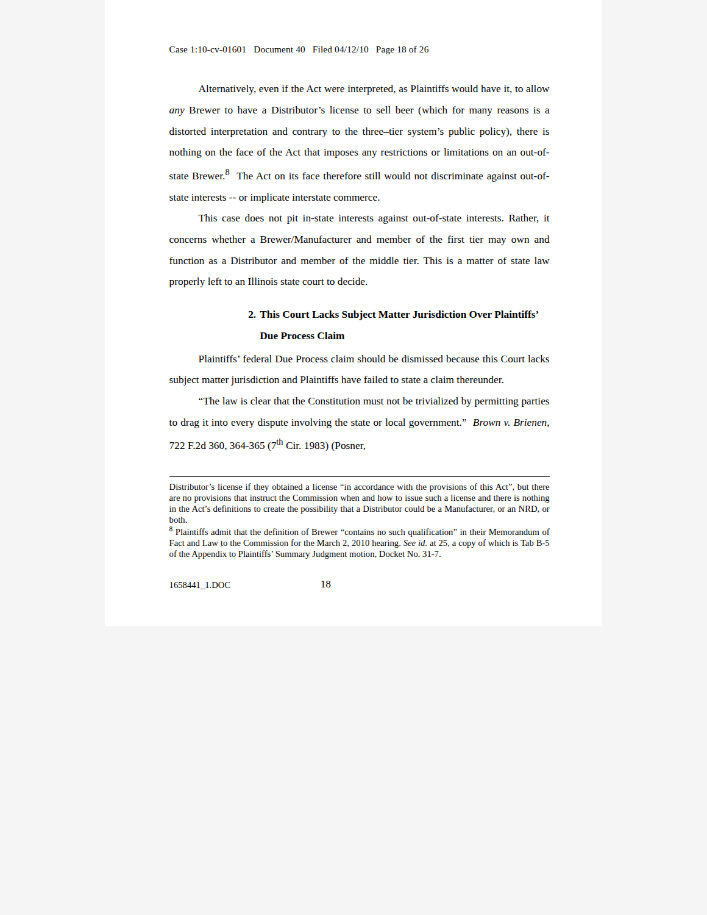Case 1:10-cv-01601 Document 40 Filed 04/12/10 Page 18 of 26
Alternatively, even if the Act were interpreted, as Plaintiffs would have it, to allow any Brewer to have a Distributor’s license to sell beer (which for many reasons is a distorted interpretation and contrary to the three–tier system’s public policy), there is nothing on the face of the Act that imposes any restrictions or limitations on an out-of-state Brewer.8 The Act on its face therefore still would not discriminate against out-of-state interests -- or implicate interstate commerce.
This case does not pit in-state interests against out-of-state interests. Rather, it concerns whether a Brewer/Manufacturer and member of the first tier may own and function as a Distributor and member of the middle tier. This is a matter of state law properly left to an Illinois state court to decide.
2. This Court Lacks Subject Matter Jurisdiction Over Plaintiffs’ Due Process Claim
Plaintiffs’ federal Due Process claim should be dismissed because this Court lacks subject matter jurisdiction and Plaintiffs have failed to state a claim thereunder.
“The law is clear that the Constitution must not be trivialized by permitting parties to drag it into every dispute involving the state or local government.” Brown v. Brienen, 722 F.2d 360, 364-365 (7th Cir. 1983) (Posner,
Distributor’s license if they obtained a license “in accordance with the provisions of this Act”, but there are no provisions that instruct the Commission when and how to issue such a license and there is nothing in the Act’s definitions to create the possibility that a Distributor could be a Manufacturer, or an NRD, or both.
8 Plaintiffs admit that the definition of Brewer “contains no such qualification” in their Memorandum of Fact and Law to the Commission for the March 2, 2010 hearing. See id. at 25, a copy of which is Tab B-5 of the Appendix to Plaintiffs’ Summary Judgment motion, Docket No. 31-7.
1658441_1.DOC
18